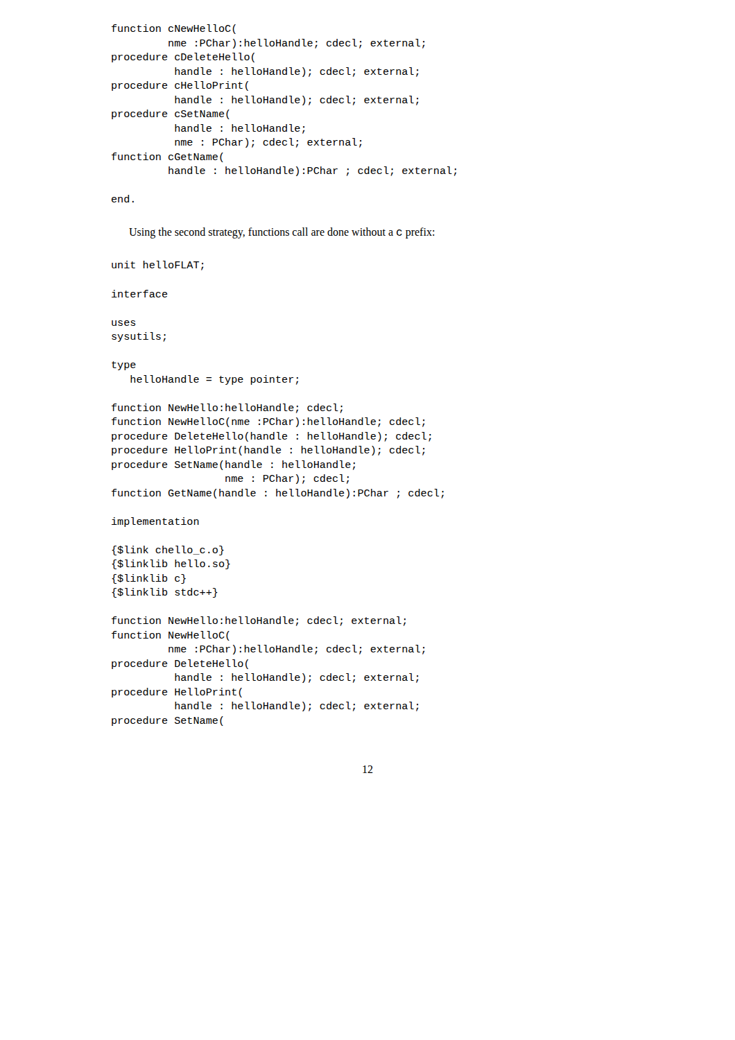function cNewHelloC(
         nme :PChar):helloHandle; cdecl; external;
procedure cDeleteHello(
          handle : helloHandle); cdecl; external;
procedure cHelloPrint(
          handle : helloHandle); cdecl; external;
procedure cSetName(
          handle : helloHandle;
          nme : PChar); cdecl; external;
function cGetName(
         handle : helloHandle):PChar ; cdecl; external;

end.
Using the second strategy, functions call are done without a c prefix:
unit helloFLAT;

interface

uses
sysutils;

type
   helloHandle = type pointer;

function NewHello:helloHandle; cdecl;
function NewHelloC(nme :PChar):helloHandle; cdecl;
procedure DeleteHello(handle : helloHandle); cdecl;
procedure HelloPrint(handle : helloHandle); cdecl;
procedure SetName(handle : helloHandle;
                  nme : PChar); cdecl;
function GetName(handle : helloHandle):PChar ; cdecl;

implementation

{$link chello_c.o}
{$linklib hello.so}
{$linklib c}
{$linklib stdc++}

function NewHello:helloHandle; cdecl; external;
function NewHelloC(
         nme :PChar):helloHandle; cdecl; external;
procedure DeleteHello(
          handle : helloHandle); cdecl; external;
procedure HelloPrint(
          handle : helloHandle); cdecl; external;
procedure SetName(
12